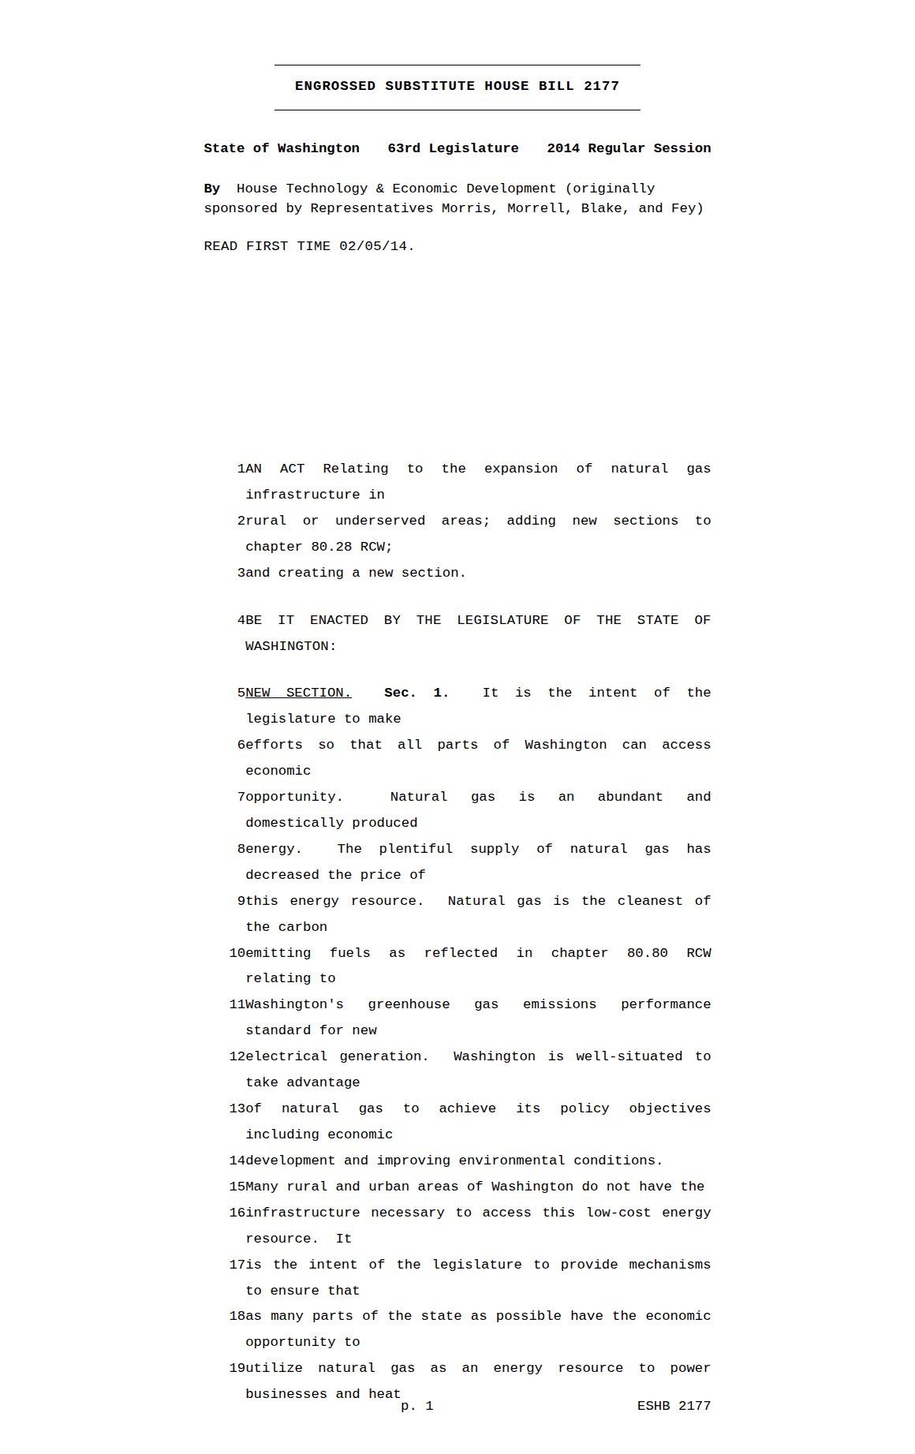ENGROSSED SUBSTITUTE HOUSE BILL 2177
State of Washington 63rd Legislature 2014 Regular Session
By House Technology & Economic Development (originally sponsored by Representatives Morris, Morrell, Blake, and Fey)
READ FIRST TIME 02/05/14.
| 1 | AN ACT Relating to the expansion of natural gas infrastructure in |
| 2 | rural or underserved areas; adding new sections to chapter 80.28 RCW; |
| 3 | and creating a new section. |
| 4 | BE IT ENACTED BY THE LEGISLATURE OF THE STATE OF WASHINGTON: |
| 5 | NEW SECTION. Sec. 1. It is the intent of the legislature to make |
| 6 | efforts so that all parts of Washington can access economic |
| 7 | opportunity. Natural gas is an abundant and domestically produced |
| 8 | energy. The plentiful supply of natural gas has decreased the price of |
| 9 | this energy resource. Natural gas is the cleanest of the carbon |
| 10 | emitting fuels as reflected in chapter 80.80 RCW relating to |
| 11 | Washington's greenhouse gas emissions performance standard for new |
| 12 | electrical generation. Washington is well-situated to take advantage |
| 13 | of natural gas to achieve its policy objectives including economic |
| 14 | development and improving environmental conditions. |
| 15 | Many rural and urban areas of Washington do not have the |
| 16 | infrastructure necessary to access this low-cost energy resource. It |
| 17 | is the intent of the legislature to provide mechanisms to ensure that |
| 18 | as many parts of the state as possible have the economic opportunity to |
| 19 | utilize natural gas as an energy resource to power businesses and heat |
p. 1 ESHB 2177